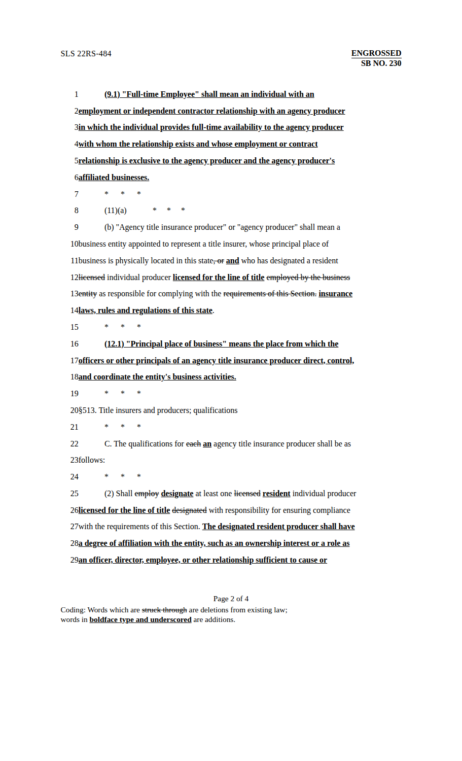SLS 22RS-484
ENGROSSED SB NO. 230
| 1 | (9.1) "Full-time Employee" shall mean an individual with an |
| 2 | employment or independent contractor relationship with an agency producer |
| 3 | in which the individual provides full-time availability to the agency producer |
| 4 | with whom the relationship exists and whose employment or contract |
| 5 | relationship is exclusive to the agency producer and the agency producer's |
| 6 | affiliated businesses. |
| 7 | * * * |
| 8 | (11)(a) * * * |
| 9 | (b) "Agency title insurance producer" or "agency producer" shall mean a |
| 10 | business entity appointed to represent a title insurer, whose principal place of |
| 11 | business is physically located in this state , or and who has designated a resident |
| 12 | licensed individual producer licensed for the line of title employed by the business |
| 13 | entity as responsible for complying with the requirements of this Section. insurance |
| 14 | laws, rules and regulations of this state . |
| 15 | * * * |
| 16 | (12.1) "Principal place of business" means the place from which the |
| 17 | officers or other principals of an agency title insurance producer direct, control, |
| 18 | and coordinate the entity's business activities. |
| 19 | * * * |
| 20 | §513. Title insurers and producers; qualifications |
| 21 | * * * |
| 22 | C. The qualifications for each an agency title insurance producer shall be as |
| 23 | follows: |
| 24 | * * * |
| 25 | (2) Shall employ designate at least one licensed resident individual producer |
| 26 | licensed for the line of title designated with responsibility for ensuring compliance |
| 27 | with the requirements of this Section. The designated resident producer shall have |
| 28 | a degree of affiliation with the entity, such as an ownership interest or a role as |
| 29 | an officer, director, employee, or other relationship sufficient to cause or |
Page 2 of 4
Coding: Words which are struck through are deletions from existing law;
words in boldface type and underscored are additions.